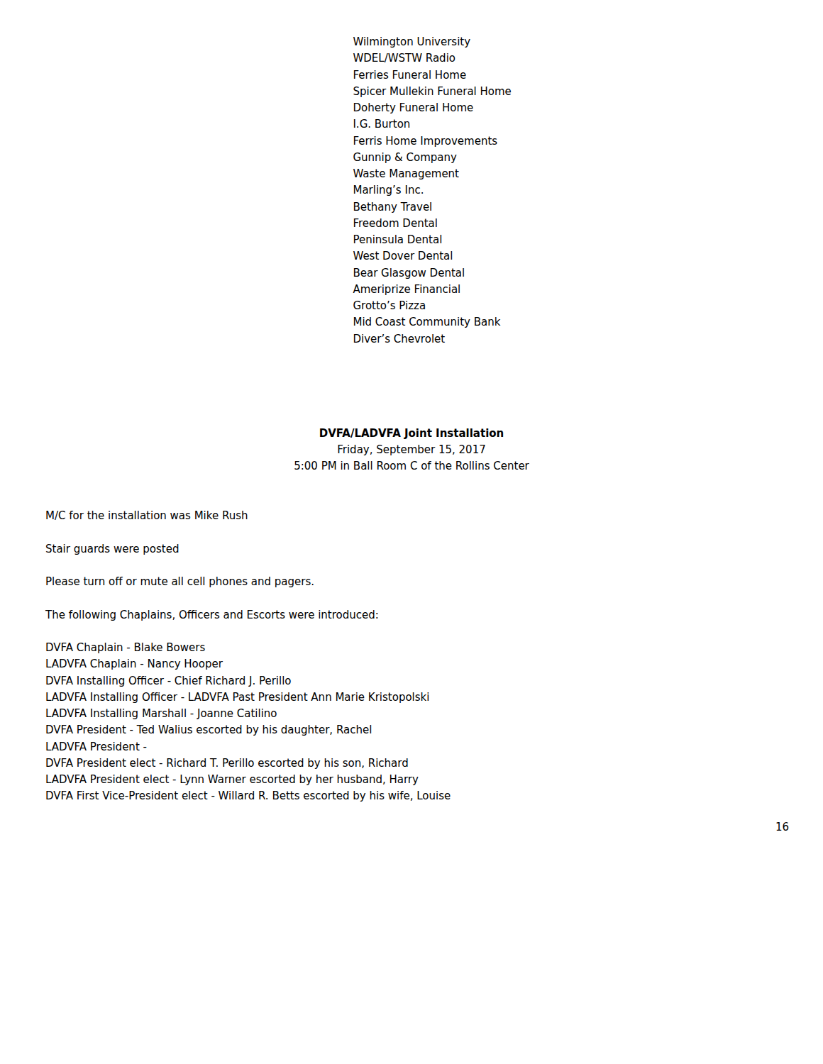Wilmington University
WDEL/WSTW Radio
Ferries Funeral Home
Spicer Mullekin Funeral Home
Doherty Funeral Home
I.G. Burton
Ferris Home Improvements
Gunnip & Company
Waste Management
Marling’s Inc.
Bethany Travel
Freedom Dental
Peninsula Dental
West Dover Dental
Bear Glasgow Dental
Ameriprize Financial
Grotto’s Pizza
Mid Coast Community Bank
Diver’s Chevrolet
DVFA/LADVFA Joint Installation
Friday, September 15, 2017
5:00 PM in Ball Room C of the Rollins Center
M/C for the installation was Mike Rush
Stair guards were posted
Please turn off or mute all cell phones and pagers.
The following Chaplains, Officers and Escorts were introduced:
DVFA Chaplain - Blake Bowers
LADVFA Chaplain - Nancy Hooper
DVFA Installing Officer - Chief Richard J. Perillo
LADVFA Installing Officer - LADVFA Past President Ann Marie Kristopolski
LADVFA Installing Marshall - Joanne Catilino
DVFA President - Ted Walius escorted by his daughter, Rachel
LADVFA President -
DVFA President elect - Richard T. Perillo escorted by his son, Richard
LADVFA President elect - Lynn Warner escorted by her husband, Harry
DVFA First Vice-President elect - Willard R. Betts escorted by his wife, Louise
16